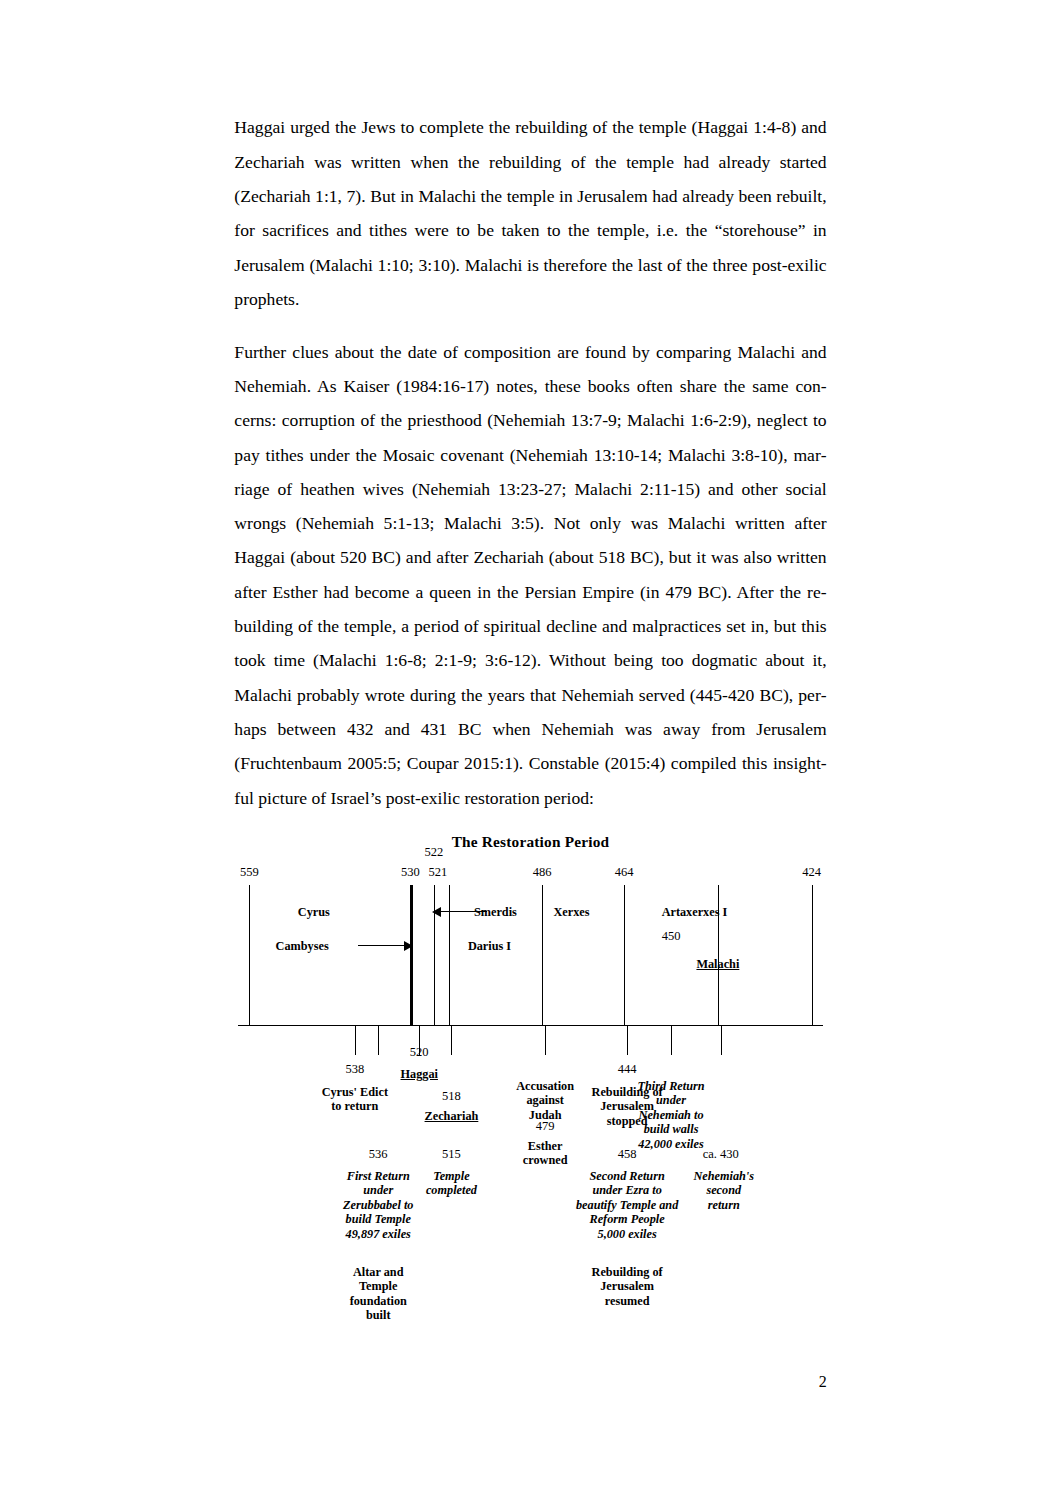Haggai urged the Jews to complete the rebuilding of the temple (Haggai 1:4-8) and Zechariah was written when the rebuilding of the temple had already started (Zechariah 1:1, 7). But in Malachi the temple in Jerusalem had already been rebuilt, for sacrifices and tithes were to be taken to the temple, i.e. the “storehouse” in Jerusalem (Malachi 1:10; 3:10). Malachi is therefore the last of the three post-exilic prophets.
Further clues about the date of composition are found by comparing Malachi and Nehemiah. As Kaiser (1984:16-17) notes, these books often share the same concerns: corruption of the priesthood (Nehemiah 13:7-9; Malachi 1:6-2:9), neglect to pay tithes under the Mosaic covenant (Nehemiah 13:10-14; Malachi 3:8-10), marriage of heathen wives (Nehemiah 13:23-27; Malachi 2:11-15) and other social wrongs (Nehemiah 5:1-13; Malachi 3:5). Not only was Malachi written after Haggai (about 520 BC) and after Zechariah (about 518 BC), but it was also written after Esther had become a queen in the Persian Empire (in 479 BC). After the rebuilding of the temple, a period of spiritual decline and malpractices set in, but this took time (Malachi 1:6-8; 2:1-9; 3:6-12). Without being too dogmatic about it, Malachi probably wrote during the years that Nehemiah served (445-420 BC), perhaps between 432 and 431 BC when Nehemiah was away from Jerusalem (Fruchtenbaum 2005:5; Coupar 2015:1). Constable (2015:4) compiled this insightful picture of Israel’s post-exilic restoration period:
The Restoration Period
559
530
521
522
486
464
424
Cyrus
Cambyses
Smerdis
Darius I
Xerxes
Artaxerxes I
450
Malachi
538
520
518
536
515
479
444
458
ca. 430
Haggai
Zechariah
Cyrus' Edict
to return
Accusation
against
Judah
Rebuilding of
Jerusalem
stopped
Third Return
under
Nehemiah to
build walls
42,000 exiles
First Return
under
Zerubbabel to
build Temple
49,897 exiles
Temple
completed
Esther
crowned
Second Return
under Ezra to
beautify Temple and
Reform People
5,000 exiles
Nehemiah's
second
return
Altar and
Temple
foundation
built
Rebuilding of
Jerusalem
resumed
2